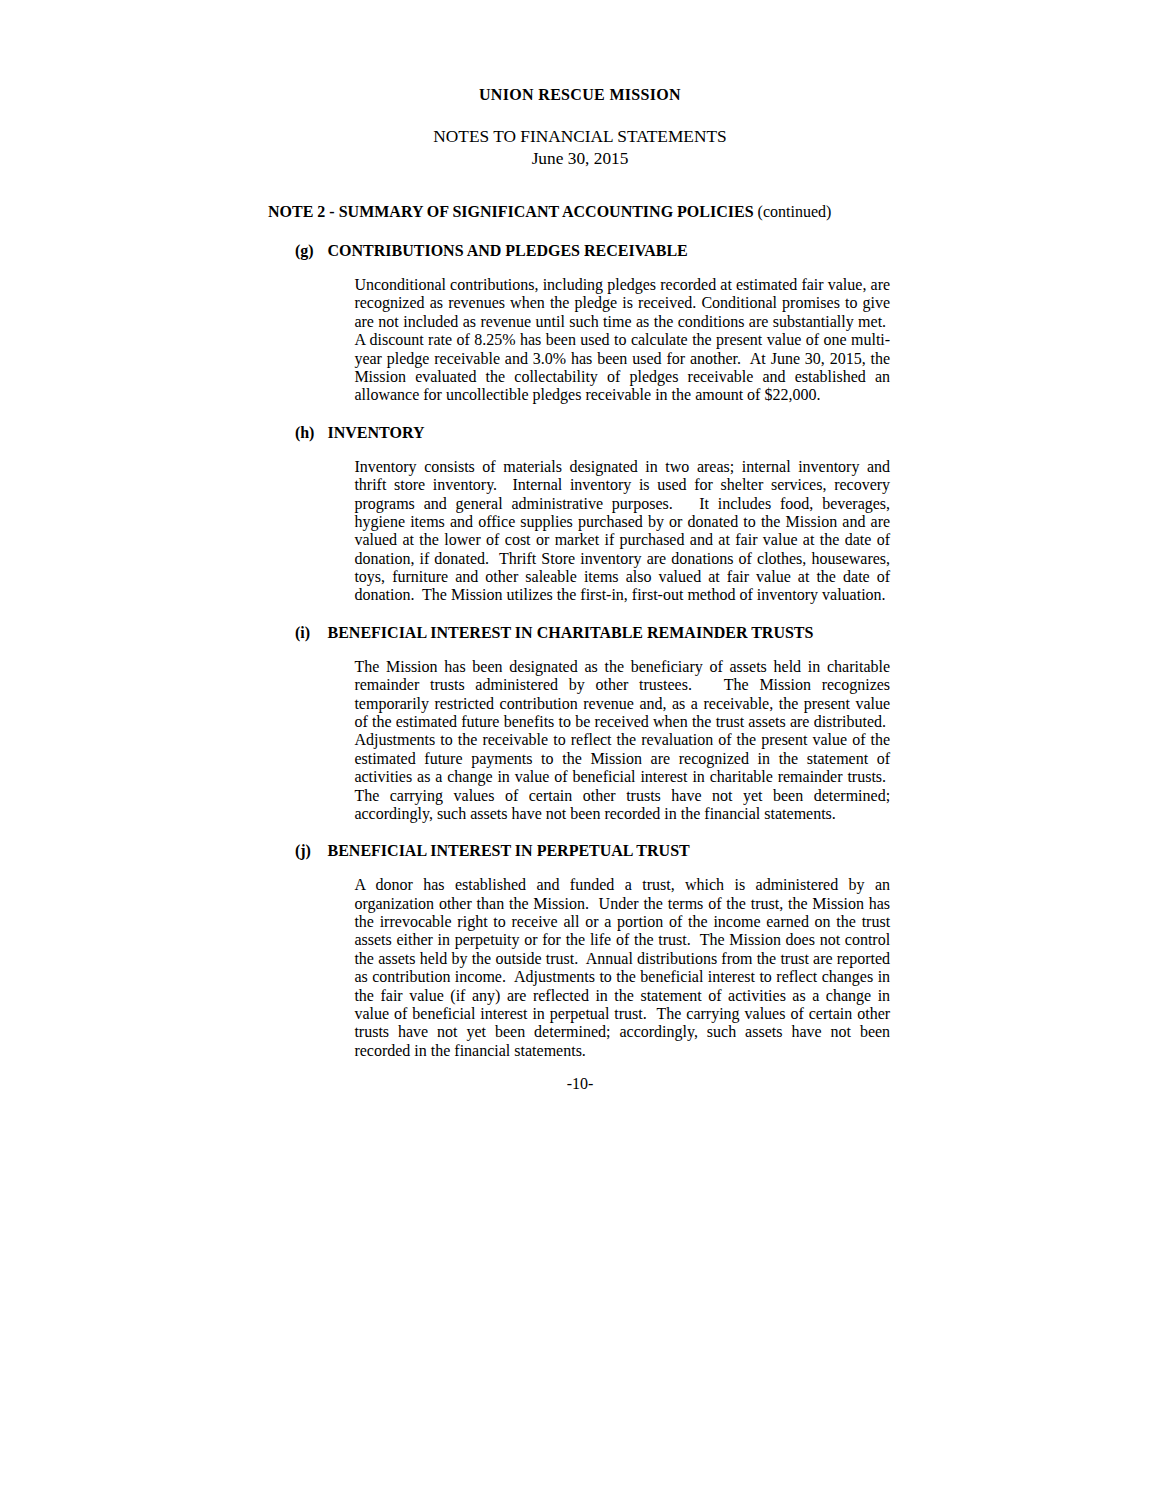UNION RESCUE MISSION
NOTES TO FINANCIAL STATEMENTS
June 30, 2015
NOTE 2 - SUMMARY OF SIGNIFICANT ACCOUNTING POLICIES (continued)
(g) CONTRIBUTIONS AND PLEDGES RECEIVABLE
Unconditional contributions, including pledges recorded at estimated fair value, are recognized as revenues when the pledge is received. Conditional promises to give are not included as revenue until such time as the conditions are substantially met. A discount rate of 8.25% has been used to calculate the present value of one multi-year pledge receivable and 3.0% has been used for another. At June 30, 2015, the Mission evaluated the collectability of pledges receivable and established an allowance for uncollectible pledges receivable in the amount of $22,000.
(h) INVENTORY
Inventory consists of materials designated in two areas; internal inventory and thrift store inventory. Internal inventory is used for shelter services, recovery programs and general administrative purposes. It includes food, beverages, hygiene items and office supplies purchased by or donated to the Mission and are valued at the lower of cost or market if purchased and at fair value at the date of donation, if donated. Thrift Store inventory are donations of clothes, housewares, toys, furniture and other saleable items also valued at fair value at the date of donation. The Mission utilizes the first-in, first-out method of inventory valuation.
(i) BENEFICIAL INTEREST IN CHARITABLE REMAINDER TRUSTS
The Mission has been designated as the beneficiary of assets held in charitable remainder trusts administered by other trustees. The Mission recognizes temporarily restricted contribution revenue and, as a receivable, the present value of the estimated future benefits to be received when the trust assets are distributed. Adjustments to the receivable to reflect the revaluation of the present value of the estimated future payments to the Mission are recognized in the statement of activities as a change in value of beneficial interest in charitable remainder trusts. The carrying values of certain other trusts have not yet been determined; accordingly, such assets have not been recorded in the financial statements.
(j) BENEFICIAL INTEREST IN PERPETUAL TRUST
A donor has established and funded a trust, which is administered by an organization other than the Mission. Under the terms of the trust, the Mission has the irrevocable right to receive all or a portion of the income earned on the trust assets either in perpetuity or for the life of the trust. The Mission does not control the assets held by the outside trust. Annual distributions from the trust are reported as contribution income. Adjustments to the beneficial interest to reflect changes in the fair value (if any) are reflected in the statement of activities as a change in value of beneficial interest in perpetual trust. The carrying values of certain other trusts have not yet been determined; accordingly, such assets have not been recorded in the financial statements.
-10-